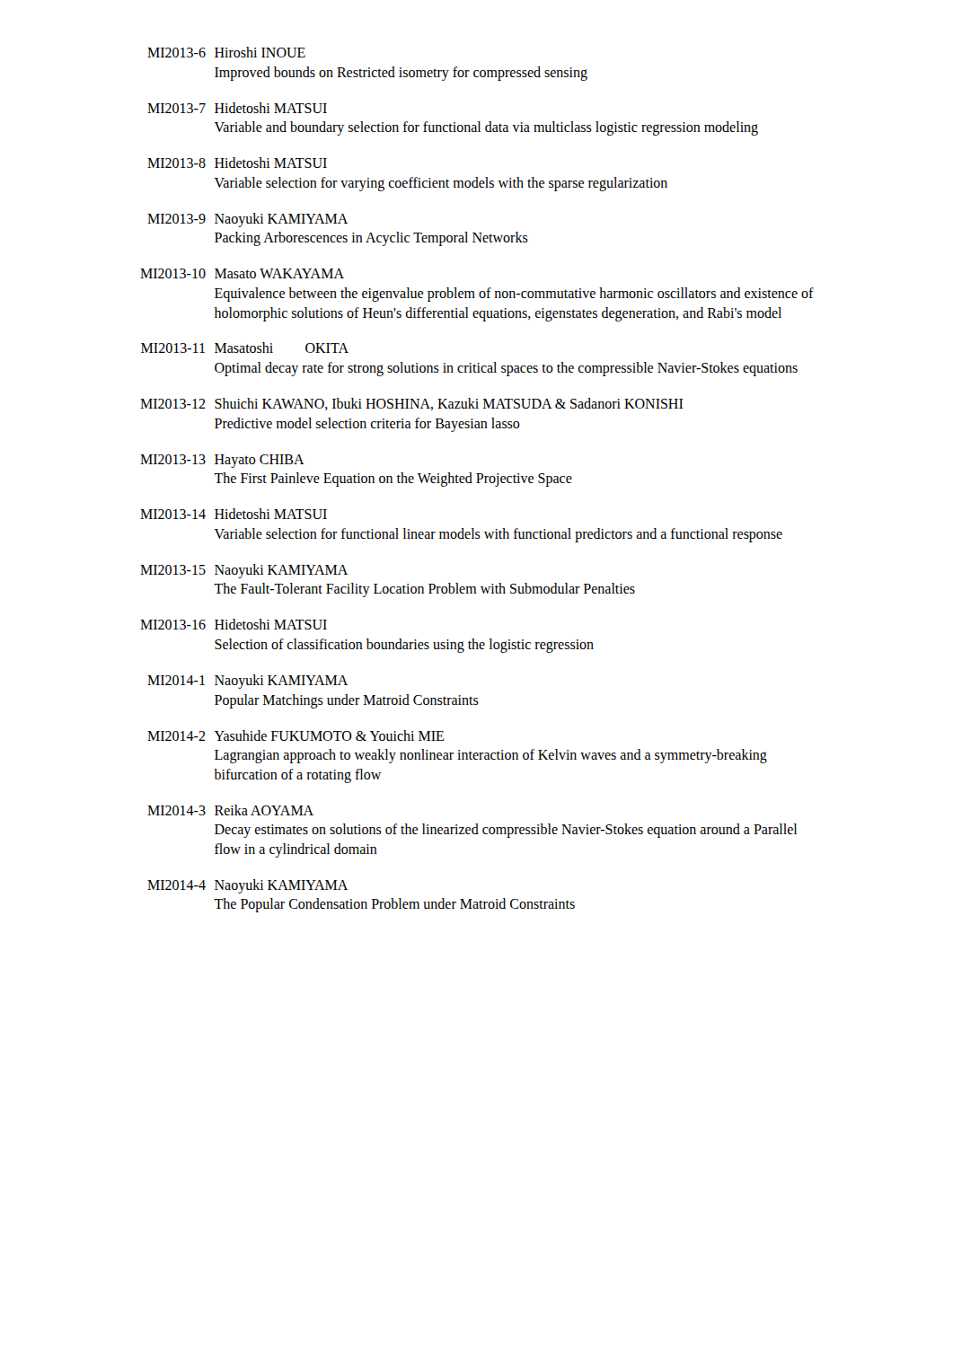MI2013-6 Hiroshi INOUE
Improved bounds on Restricted isometry for compressed sensing
MI2013-7 Hidetoshi MATSUI
Variable and boundary selection for functional data via multiclass logistic regression modeling
MI2013-8 Hidetoshi MATSUI
Variable selection for varying coefficient models with the sparse regularization
MI2013-9 Naoyuki KAMIYAMA
Packing Arborescences in Acyclic Temporal Networks
MI2013-10 Masato WAKAYAMA
Equivalence between the eigenvalue problem of non-commutative harmonic oscillators and existence of holomorphic solutions of Heun's differential equations, eigenstates degeneration, and Rabi's model
MI2013-11 Masatoshi OKITA
Optimal decay rate for strong solutions in critical spaces to the compressible Navier-Stokes equations
MI2013-12 Shuichi KAWANO, Ibuki HOSHINA, Kazuki MATSUDA & Sadanori KONISHI
Predictive model selection criteria for Bayesian lasso
MI2013-13 Hayato CHIBA
The First Painleve Equation on the Weighted Projective Space
MI2013-14 Hidetoshi MATSUI
Variable selection for functional linear models with functional predictors and a functional response
MI2013-15 Naoyuki KAMIYAMA
The Fault-Tolerant Facility Location Problem with Submodular Penalties
MI2013-16 Hidetoshi MATSUI
Selection of classification boundaries using the logistic regression
MI2014-1 Naoyuki KAMIYAMA
Popular Matchings under Matroid Constraints
MI2014-2 Yasuhide FUKUMOTO & Youichi MIE
Lagrangian approach to weakly nonlinear interaction of Kelvin waves and a symmetry-breaking bifurcation of a rotating flow
MI2014-3 Reika AOYAMA
Decay estimates on solutions of the linearized compressible Navier-Stokes equation around a Parallel flow in a cylindrical domain
MI2014-4 Naoyuki KAMIYAMA
The Popular Condensation Problem under Matroid Constraints